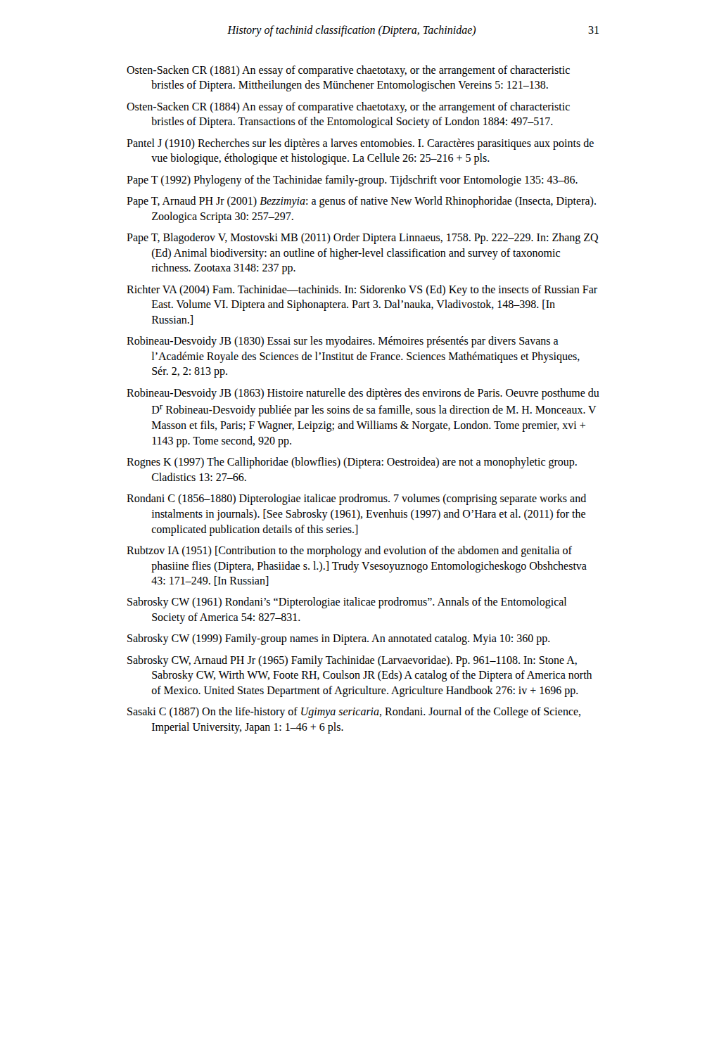History of tachinid classification (Diptera, Tachinidae) 31
Osten-Sacken CR (1881) An essay of comparative chaetotaxy, or the arrangement of characteristic bristles of Diptera. Mittheilungen des Münchener Entomologischen Vereins 5: 121–138.
Osten-Sacken CR (1884) An essay of comparative chaetotaxy, or the arrangement of characteristic bristles of Diptera. Transactions of the Entomological Society of London 1884: 497–517.
Pantel J (1910) Recherches sur les diptères a larves entomobies. I. Caractères parasitiques aux points de vue biologique, éthologique et histologique. La Cellule 26: 25–216 + 5 pls.
Pape T (1992) Phylogeny of the Tachinidae family-group. Tijdschrift voor Entomologie 135: 43–86.
Pape T, Arnaud PH Jr (2001) Bezzimyia: a genus of native New World Rhinophoridae (Insecta, Diptera). Zoologica Scripta 30: 257–297.
Pape T, Blagoderov V, Mostovski MB (2011) Order Diptera Linnaeus, 1758. Pp. 222–229. In: Zhang ZQ (Ed) Animal biodiversity: an outline of higher-level classification and survey of taxonomic richness. Zootaxa 3148: 237 pp.
Richter VA (2004) Fam. Tachinidae—tachinids. In: Sidorenko VS (Ed) Key to the insects of Russian Far East. Volume VI. Diptera and Siphonaptera. Part 3. Dal’nauka, Vladivostok, 148–398. [In Russian.]
Robineau-Desvoidy JB (1830) Essai sur les myodaires. Mémoires présentés par divers Savans a l’Académie Royale des Sciences de l’Institut de France. Sciences Mathématiques et Physiques, Sér. 2, 2: 813 pp.
Robineau-Desvoidy JB (1863) Histoire naturelle des diptères des environs de Paris. Oeuvre posthume du Dr Robineau-Desvoidy publiée par les soins de sa famille, sous la direction de M. H. Monceaux. V Masson et fils, Paris; F Wagner, Leipzig; and Williams & Norgate, London. Tome premier, xvi + 1143 pp. Tome second, 920 pp.
Rognes K (1997) The Calliphoridae (blowflies) (Diptera: Oestroidea) are not a monophyletic group. Cladistics 13: 27–66.
Rondani C (1856–1880) Dipterologiae italicae prodromus. 7 volumes (comprising separate works and instalments in journals). [See Sabrosky (1961), Evenhuis (1997) and O’Hara et al. (2011) for the complicated publication details of this series.]
Rubtzov IA (1951) [Contribution to the morphology and evolution of the abdomen and genitalia of phasiine flies (Diptera, Phasiidae s. l.).] Trudy Vsesoyuznogo Entomologicheskogo Obshchestva 43: 171–249. [In Russian]
Sabrosky CW (1961) Rondani’s “Dipterologiae italicae prodromus”. Annals of the Entomological Society of America 54: 827–831.
Sabrosky CW (1999) Family-group names in Diptera. An annotated catalog. Myia 10: 360 pp.
Sabrosky CW, Arnaud PH Jr (1965) Family Tachinidae (Larvaevoridae). Pp. 961–1108. In: Stone A, Sabrosky CW, Wirth WW, Foote RH, Coulson JR (Eds) A catalog of the Diptera of America north of Mexico. United States Department of Agriculture. Agriculture Handbook 276: iv + 1696 pp.
Sasaki C (1887) On the life-history of Ugimya sericaria, Rondani. Journal of the College of Science, Imperial University, Japan 1: 1–46 + 6 pls.